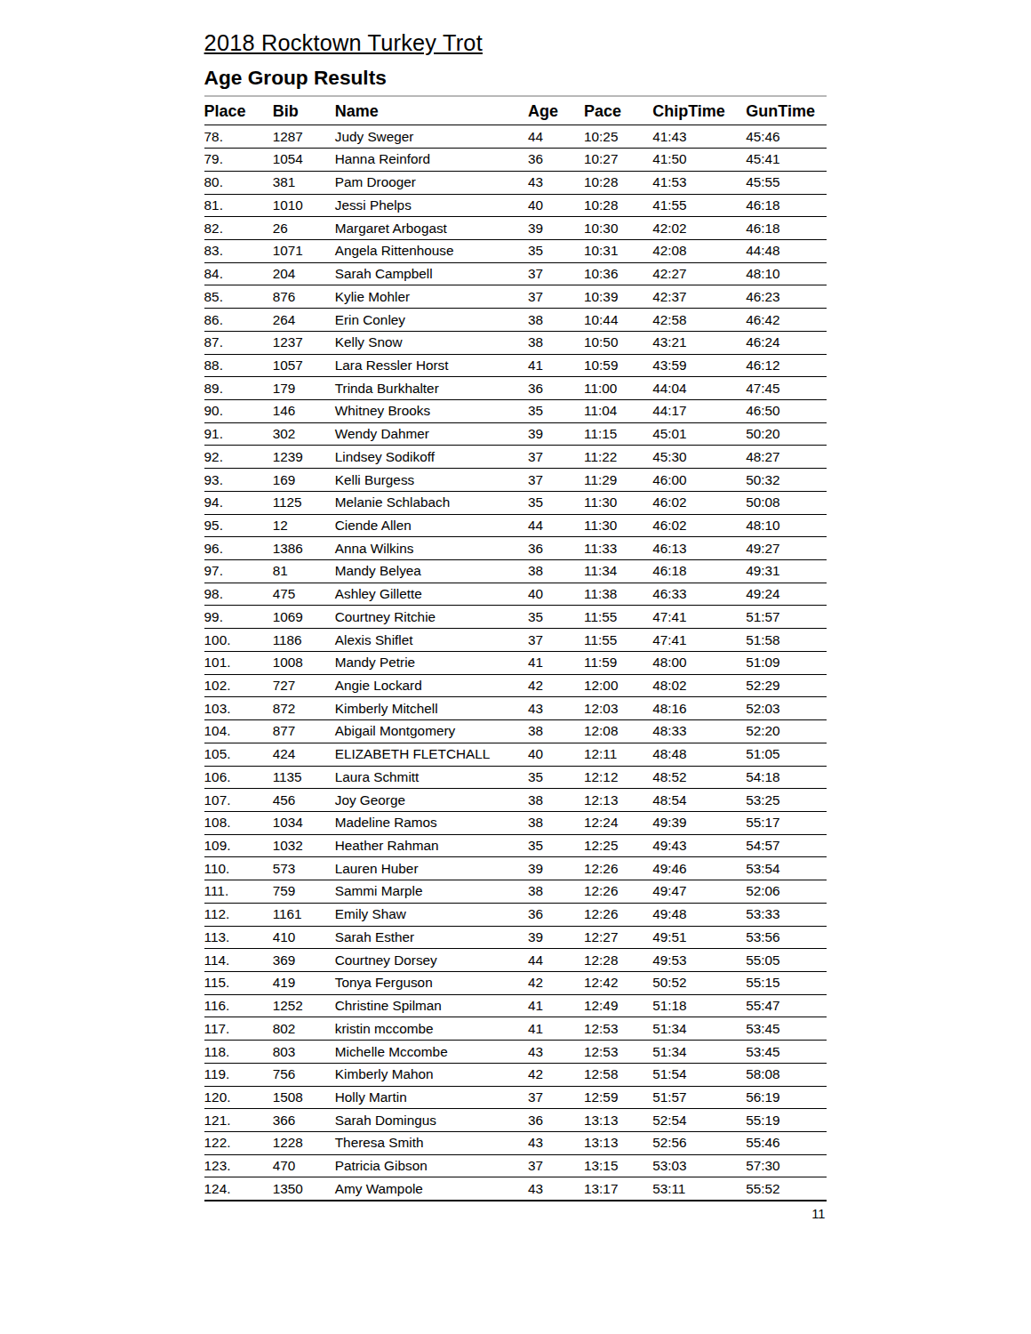2018 Rocktown Turkey Trot
Age Group Results
| Place | Bib | Name | Age | Pace | ChipTime | GunTime |
| --- | --- | --- | --- | --- | --- | --- |
| 78. | 1287 | Judy Sweger | 44 | 10:25 | 41:43 | 45:46 |
| 79. | 1054 | Hanna Reinford | 36 | 10:27 | 41:50 | 45:41 |
| 80. | 381 | Pam Drooger | 43 | 10:28 | 41:53 | 45:55 |
| 81. | 1010 | Jessi Phelps | 40 | 10:28 | 41:55 | 46:18 |
| 82. | 26 | Margaret Arbogast | 39 | 10:30 | 42:02 | 46:18 |
| 83. | 1071 | Angela Rittenhouse | 35 | 10:31 | 42:08 | 44:48 |
| 84. | 204 | Sarah Campbell | 37 | 10:36 | 42:27 | 48:10 |
| 85. | 876 | Kylie Mohler | 37 | 10:39 | 42:37 | 46:23 |
| 86. | 264 | Erin Conley | 38 | 10:44 | 42:58 | 46:42 |
| 87. | 1237 | Kelly Snow | 38 | 10:50 | 43:21 | 46:24 |
| 88. | 1057 | Lara Ressler Horst | 41 | 10:59 | 43:59 | 46:12 |
| 89. | 179 | Trinda Burkhalter | 36 | 11:00 | 44:04 | 47:45 |
| 90. | 146 | Whitney Brooks | 35 | 11:04 | 44:17 | 46:50 |
| 91. | 302 | Wendy Dahmer | 39 | 11:15 | 45:01 | 50:20 |
| 92. | 1239 | Lindsey Sodikoff | 37 | 11:22 | 45:30 | 48:27 |
| 93. | 169 | Kelli Burgess | 37 | 11:29 | 46:00 | 50:32 |
| 94. | 1125 | Melanie Schlabach | 35 | 11:30 | 46:02 | 50:08 |
| 95. | 12 | Ciende Allen | 44 | 11:30 | 46:02 | 48:10 |
| 96. | 1386 | Anna Wilkins | 36 | 11:33 | 46:13 | 49:27 |
| 97. | 81 | Mandy Belyea | 38 | 11:34 | 46:18 | 49:31 |
| 98. | 475 | Ashley Gillette | 40 | 11:38 | 46:33 | 49:24 |
| 99. | 1069 | Courtney Ritchie | 35 | 11:55 | 47:41 | 51:57 |
| 100. | 1186 | Alexis Shiflet | 37 | 11:55 | 47:41 | 51:58 |
| 101. | 1008 | Mandy Petrie | 41 | 11:59 | 48:00 | 51:09 |
| 102. | 727 | Angie Lockard | 42 | 12:00 | 48:02 | 52:29 |
| 103. | 872 | Kimberly Mitchell | 43 | 12:03 | 48:16 | 52:03 |
| 104. | 877 | Abigail Montgomery | 38 | 12:08 | 48:33 | 52:20 |
| 105. | 424 | ELIZABETH FLETCHALL | 40 | 12:11 | 48:48 | 51:05 |
| 106. | 1135 | Laura Schmitt | 35 | 12:12 | 48:52 | 54:18 |
| 107. | 456 | Joy George | 38 | 12:13 | 48:54 | 53:25 |
| 108. | 1034 | Madeline Ramos | 38 | 12:24 | 49:39 | 55:17 |
| 109. | 1032 | Heather Rahman | 35 | 12:25 | 49:43 | 54:57 |
| 110. | 573 | Lauren Huber | 39 | 12:26 | 49:46 | 53:54 |
| 111. | 759 | Sammi Marple | 38 | 12:26 | 49:47 | 52:06 |
| 112. | 1161 | Emily Shaw | 36 | 12:26 | 49:48 | 53:33 |
| 113. | 410 | Sarah Esther | 39 | 12:27 | 49:51 | 53:56 |
| 114. | 369 | Courtney Dorsey | 44 | 12:28 | 49:53 | 55:05 |
| 115. | 419 | Tonya Ferguson | 42 | 12:42 | 50:52 | 55:15 |
| 116. | 1252 | Christine Spilman | 41 | 12:49 | 51:18 | 55:47 |
| 117. | 802 | kristin mccombe | 41 | 12:53 | 51:34 | 53:45 |
| 118. | 803 | Michelle Mccombe | 43 | 12:53 | 51:34 | 53:45 |
| 119. | 756 | Kimberly Mahon | 42 | 12:58 | 51:54 | 58:08 |
| 120. | 1508 | Holly Martin | 37 | 12:59 | 51:57 | 56:19 |
| 121. | 366 | Sarah Domingus | 36 | 13:13 | 52:54 | 55:19 |
| 122. | 1228 | Theresa Smith | 43 | 13:13 | 52:56 | 55:46 |
| 123. | 470 | Patricia Gibson | 37 | 13:15 | 53:03 | 57:30 |
| 124. | 1350 | Amy Wampole | 43 | 13:17 | 53:11 | 55:52 |
11